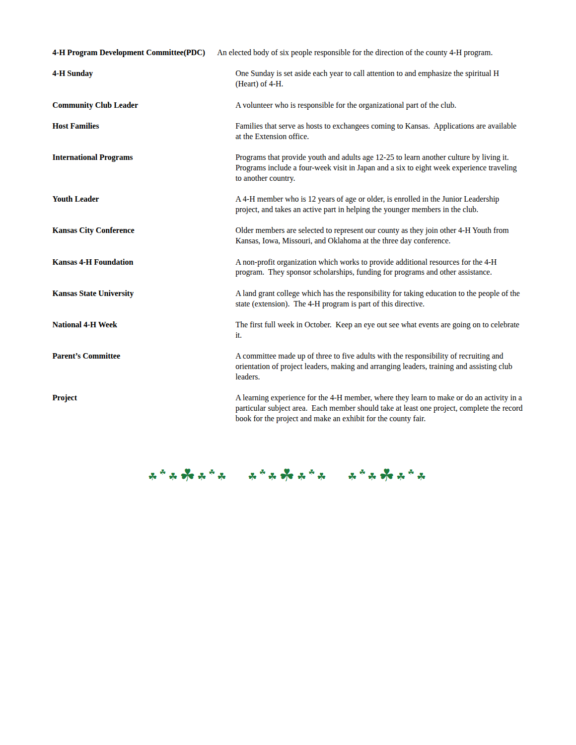4-H Program Development Committee(PDC)
An elected body of six people responsible for the direction of the county 4-H program.
4-H Sunday
One Sunday is set aside each year to call attention to and emphasize the spiritual H (Heart) of 4-H.
Community Club Leader
A volunteer who is responsible for the organizational part of the club.
Host Families
Families that serve as hosts to exchangees coming to Kansas. Applications are available at the Extension office.
International Programs
Programs that provide youth and adults age 12-25 to learn another culture by living it. Programs include a four-week visit in Japan and a six to eight week experience traveling to another country.
Youth Leader
A 4-H member who is 12 years of age or older, is enrolled in the Junior Leadership project, and takes an active part in helping the younger members in the club.
Kansas City Conference
Older members are selected to represent our county as they join other 4-H Youth from Kansas, Iowa, Missouri, and Oklahoma at the three day conference.
Kansas 4-H Foundation
A non-profit organization which works to provide additional resources for the 4-H program. They sponsor scholarships, funding for programs and other assistance.
Kansas State University
A land grant college which has the responsibility for taking education to the people of the state (extension). The 4-H program is part of this directive.
National 4-H Week
The first full week in October. Keep an eye out see what events are going on to celebrate it.
Parent’s Committee
A committee made up of three to five adults with the responsibility of recruiting and orientation of project leaders, making and arranging leaders, training and assisting club leaders.
Project
A learning experience for the 4-H member, where they learn to make or do an activity in a particular subject area. Each member should take at least one project, complete the record book for the project and make an exhibit for the county fair.
☘☘☘☘☘☘☘ ☘☘☘☘☘☘☘ ☘☘☘☘☘☘☘